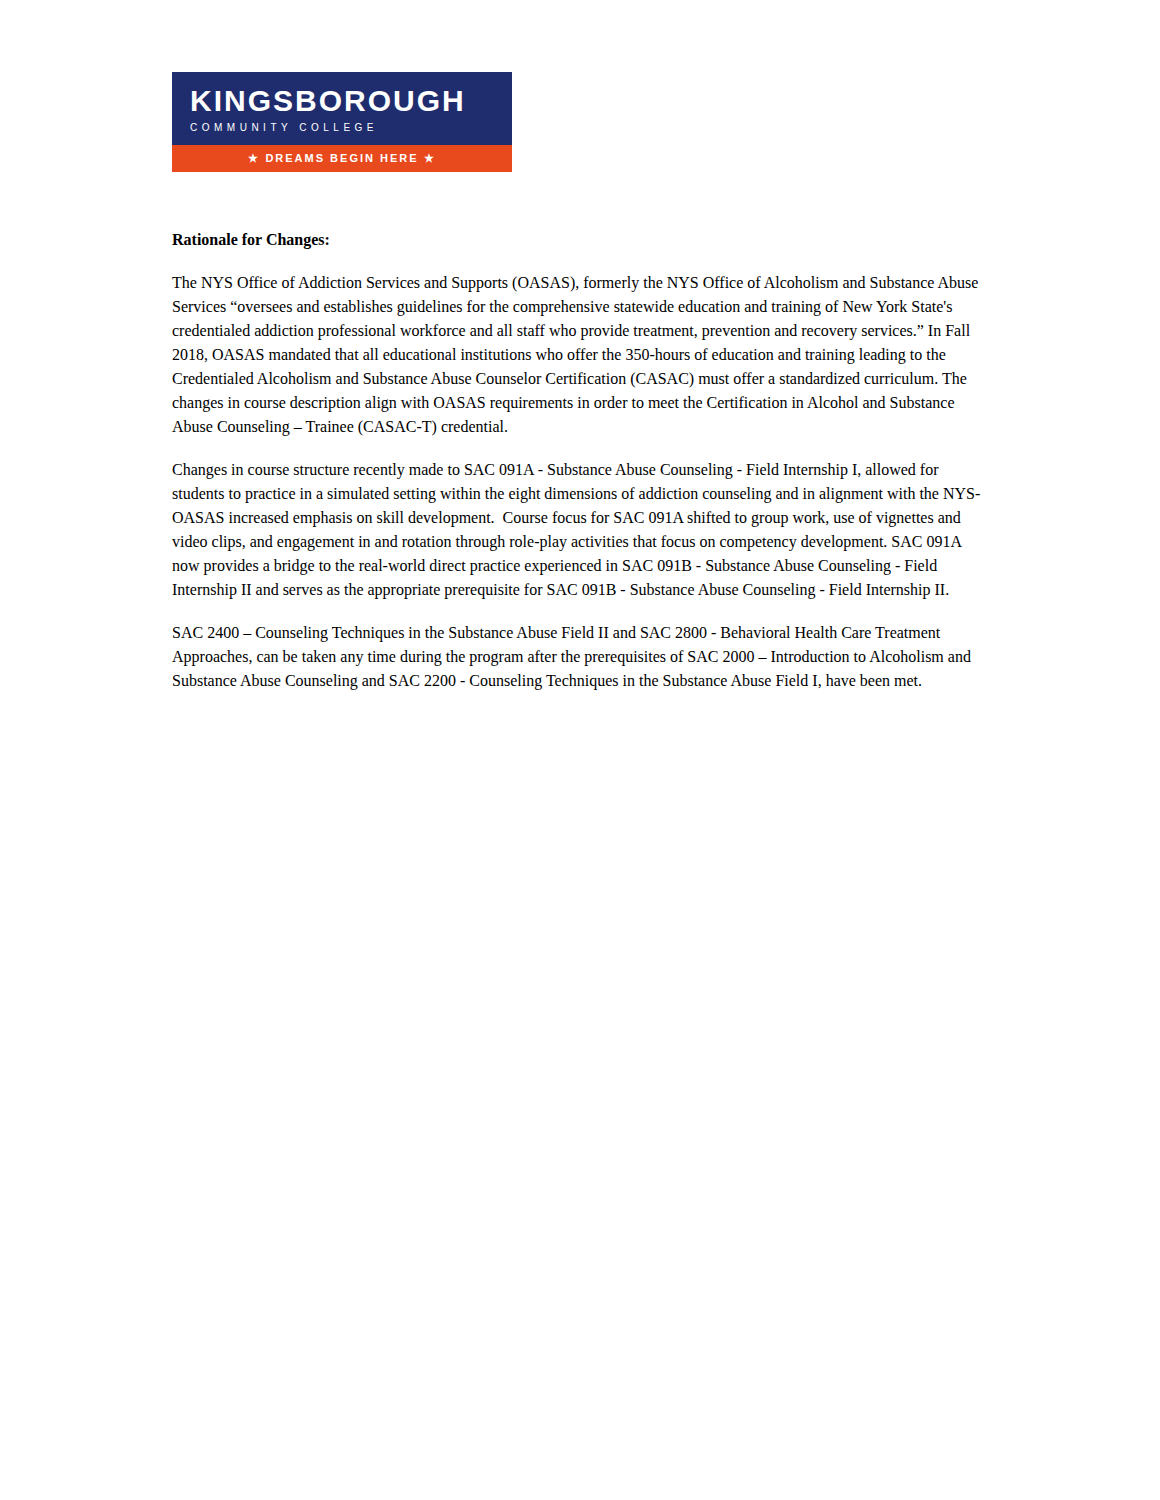KINGSBOROUGH
COMMUNITY COLLEGE
★ DREAMS BEGIN HERE ★
Rationale for Changes:
The NYS Office of Addiction Services and Supports (OASAS), formerly the NYS Office of Alcoholism and Substance Abuse Services “oversees and establishes guidelines for the comprehensive statewide education and training of New York State's credentialed addiction professional workforce and all staff who provide treatment, prevention and recovery services.” In Fall 2018, OASAS mandated that all educational institutions who offer the 350-hours of education and training leading to the Credentialed Alcoholism and Substance Abuse Counselor Certification (CASAC) must offer a standardized curriculum. The changes in course description align with OASAS requirements in order to meet the Certification in Alcohol and Substance Abuse Counseling – Trainee (CASAC-T) credential.
Changes in course structure recently made to SAC 091A - Substance Abuse Counseling - Field Internship I, allowed for students to practice in a simulated setting within the eight dimensions of addiction counseling and in alignment with the NYS-OASAS increased emphasis on skill development. Course focus for SAC 091A shifted to group work, use of vignettes and video clips, and engagement in and rotation through role-play activities that focus on competency development. SAC 091A now provides a bridge to the real-world direct practice experienced in SAC 091B - Substance Abuse Counseling - Field Internship II and serves as the appropriate prerequisite for SAC 091B - Substance Abuse Counseling - Field Internship II.
SAC 2400 – Counseling Techniques in the Substance Abuse Field II and SAC 2800 - Behavioral Health Care Treatment Approaches, can be taken any time during the program after the prerequisites of SAC 2000 – Introduction to Alcoholism and Substance Abuse Counseling and SAC 2200 - Counseling Techniques in the Substance Abuse Field I, have been met.